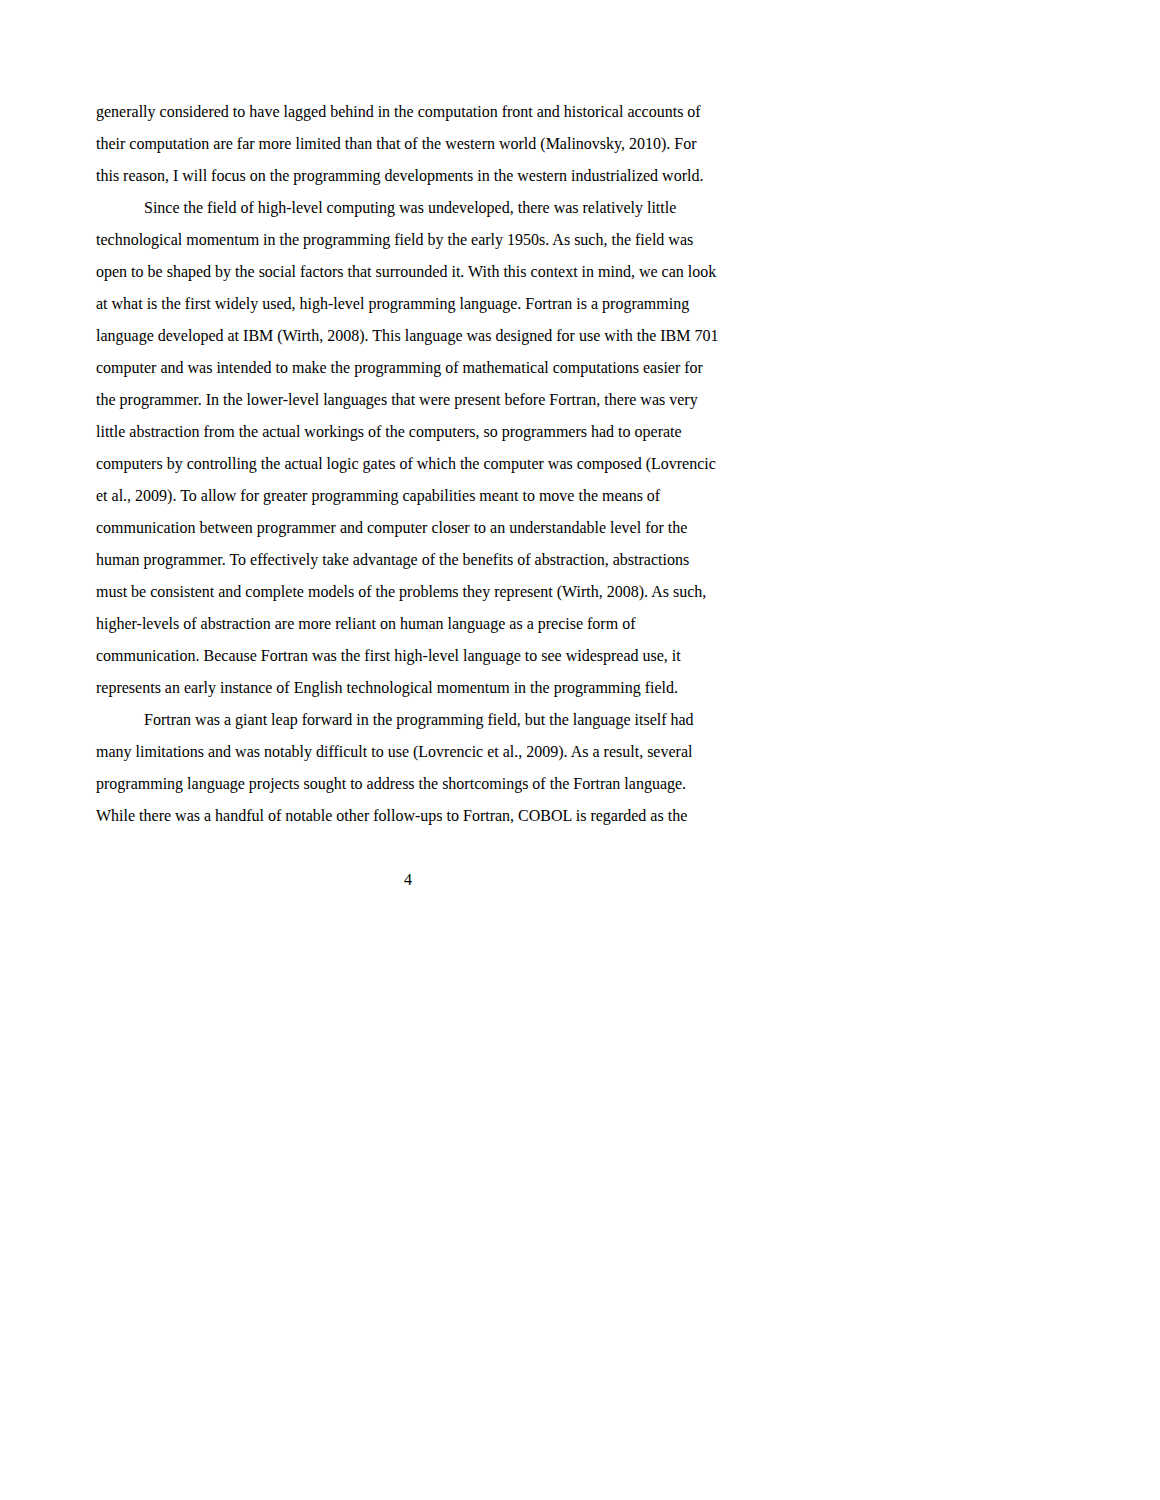generally considered to have lagged behind in the computation front and historical accounts of their computation are far more limited than that of the western world (Malinovsky, 2010). For this reason, I will focus on the programming developments in the western industrialized world.
Since the field of high-level computing was undeveloped, there was relatively little technological momentum in the programming field by the early 1950s. As such, the field was open to be shaped by the social factors that surrounded it. With this context in mind, we can look at what is the first widely used, high-level programming language. Fortran is a programming language developed at IBM (Wirth, 2008). This language was designed for use with the IBM 701 computer and was intended to make the programming of mathematical computations easier for the programmer. In the lower-level languages that were present before Fortran, there was very little abstraction from the actual workings of the computers, so programmers had to operate computers by controlling the actual logic gates of which the computer was composed (Lovrencic et al., 2009). To allow for greater programming capabilities meant to move the means of communication between programmer and computer closer to an understandable level for the human programmer. To effectively take advantage of the benefits of abstraction, abstractions must be consistent and complete models of the problems they represent (Wirth, 2008). As such, higher-levels of abstraction are more reliant on human language as a precise form of communication. Because Fortran was the first high-level language to see widespread use, it represents an early instance of English technological momentum in the programming field.
Fortran was a giant leap forward in the programming field, but the language itself had many limitations and was notably difficult to use (Lovrencic et al., 2009). As a result, several programming language projects sought to address the shortcomings of the Fortran language. While there was a handful of notable other follow-ups to Fortran, COBOL is regarded as the
4